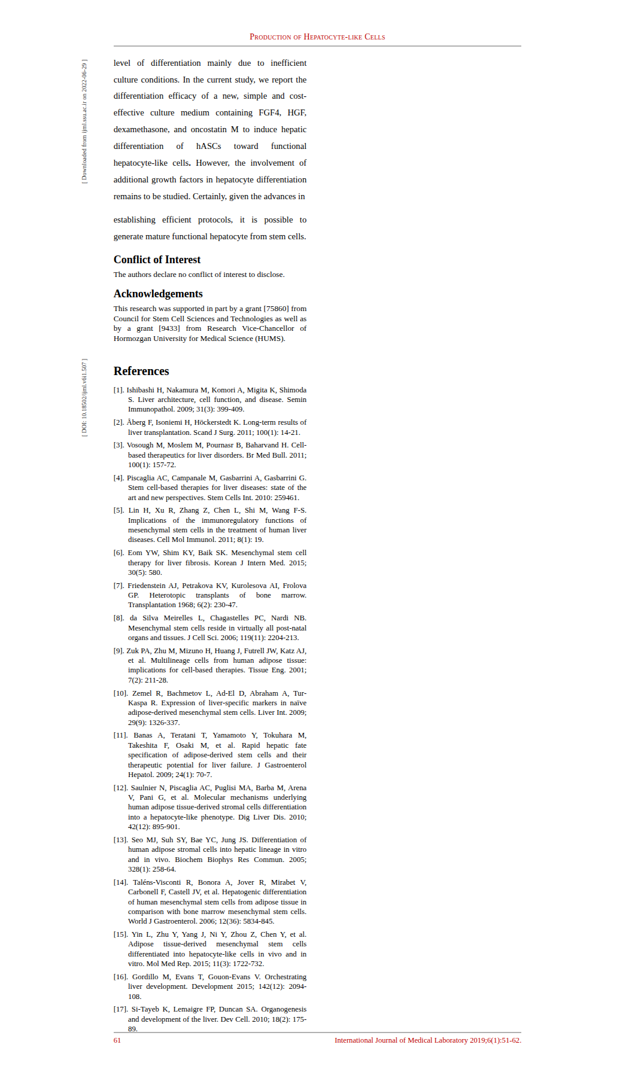[ Downloaded from ijml.ssu.ac.ir on 2022-06-29 ]
[ DOI: 10.18502/ijml.v6i1.507 ]
Production of Hepatocyte-like Cells
level of differentiation mainly due to inefficient culture conditions. In the current study, we report the differentiation efficacy of a new, simple and cost-effective culture medium containing FGF4, HGF, dexamethasone, and oncostatin M to induce hepatic differentiation of hASCs toward functional hepatocyte-like cells. However, the involvement of additional growth factors in hepatocyte differentiation remains to be studied. Certainly, given the advances in
establishing efficient protocols, it is possible to generate mature functional hepatocyte from stem cells.
Conflict of Interest
The authors declare no conflict of interest to disclose.
Acknowledgements
This research was supported in part by a grant [75860] from Council for Stem Cell Sciences and Technologies as well as by a grant [9433] from Research Vice-Chancellor of Hormozgan University for Medical Science (HUMS).
References
[1]. Ishibashi H, Nakamura M, Komori A, Migita K, Shimoda S. Liver architecture, cell function, and disease. Semin Immunopathol. 2009; 31(3): 399-409.
[2]. Åberg F, Isoniemi H, Höckerstedt K. Long-term results of liver transplantation. Scand J Surg. 2011; 100(1): 14-21.
[3]. Vosough M, Moslem M, Pournasr B, Baharvand H. Cell-based therapeutics for liver disorders. Br Med Bull. 2011; 100(1): 157-72.
[4]. Piscaglia AC, Campanale M, Gasbarrini A, Gasbarrini G. Stem cell-based therapies for liver diseases: state of the art and new perspectives. Stem Cells Int. 2010: 259461.
[5]. Lin H, Xu R, Zhang Z, Chen L, Shi M, Wang F-S. Implications of the immunoregulatory functions of mesenchymal stem cells in the treatment of human liver diseases. Cell Mol Immunol. 2011; 8(1): 19.
[6]. Eom YW, Shim KY, Baik SK. Mesenchymal stem cell therapy for liver fibrosis. Korean J Intern Med. 2015; 30(5): 580.
[7]. Friedenstein AJ, Petrakova KV, Kurolesova AI, Frolova GP. Heterotopic transplants of bone marrow. Transplantation 1968; 6(2): 230-47.
[8]. da Silva Meirelles L, Chagastelles PC, Nardi NB. Mesenchymal stem cells reside in virtually all post-natal organs and tissues. J Cell Sci. 2006; 119(11): 2204-213.
[9]. Zuk PA, Zhu M, Mizuno H, Huang J, Futrell JW, Katz AJ, et al. Multilineage cells from human adipose tissue: implications for cell-based therapies. Tissue Eng. 2001; 7(2): 211-28.
[10]. Zemel R, Bachmetov L, Ad‐El D, Abraham A, Tur‐Kaspa R. Expression of liver‐specific markers in naïve adipose‐derived mesenchymal stem cells. Liver Int. 2009; 29(9): 1326-337.
[11]. Banas A, Teratani T, Yamamoto Y, Tokuhara M, Takeshita F, Osaki M, et al. Rapid hepatic fate specification of adipose‐derived stem cells and their therapeutic potential for liver failure. J Gastroenterol Hepatol. 2009; 24(1): 70-7.
[12]. Saulnier N, Piscaglia AC, Puglisi MA, Barba M, Arena V, Pani G, et al. Molecular mechanisms underlying human adipose tissue-derived stromal cells differentiation into a hepatocyte-like phenotype. Dig Liver Dis. 2010; 42(12): 895-901.
[13]. Seo MJ, Suh SY, Bae YC, Jung JS. Differentiation of human adipose stromal cells into hepatic lineage in vitro and in vivo. Biochem Biophys Res Commun. 2005; 328(1): 258-64.
[14]. Taléns-Visconti R, Bonora A, Jover R, Mirabet V, Carbonell F, Castell JV, et al. Hepatogenic differentiation of human mesenchymal stem cells from adipose tissue in comparison with bone marrow mesenchymal stem cells. World J Gastroenterol. 2006; 12(36): 5834-845.
[15]. Yin L, Zhu Y, Yang J, Ni Y, Zhou Z, Chen Y, et al. Adipose tissue-derived mesenchymal stem cells differentiated into hepatocyte-like cells in vivo and in vitro. Mol Med Rep. 2015; 11(3): 1722-732.
[16]. Gordillo M, Evans T, Gouon-Evans V. Orchestrating liver development. Development 2015; 142(12): 2094-108.
[17]. Si-Tayeb K, Lemaigre FP, Duncan SA. Organogenesis and development of the liver. Dev Cell. 2010; 18(2): 175-89.
61 International Journal of Medical Laboratory 2019;6(1):51-62.